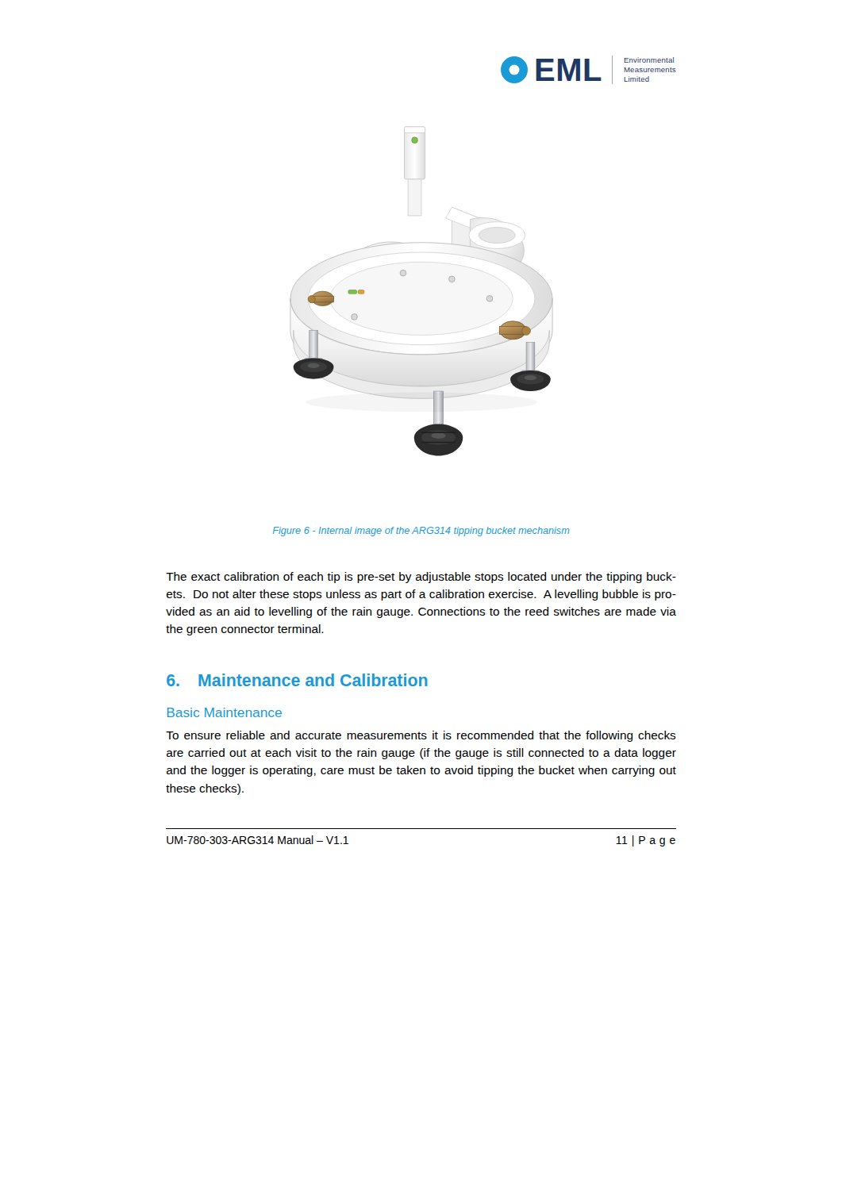EML
Environmental
Measurements
Limited
Figure 6 - Internal image of the ARG314 tipping bucket mechanism
The exact calibration of each tip is pre-set by adjustable stops located under the tipping buckets. Do not alter these stops unless as part of a calibration exercise. A levelling bubble is provided as an aid to levelling of the rain gauge. Connections to the reed switches are made via the green connector terminal.
6. Maintenance and Calibration
Basic Maintenance
To ensure reliable and accurate measurements it is recommended that the following checks are carried out at each visit to the rain gauge (if the gauge is still connected to a data logger and the logger is operating, care must be taken to avoid tipping the bucket when carrying out these checks).
UM-780-303-ARG314 Manual – V1.1
11 | P a g e